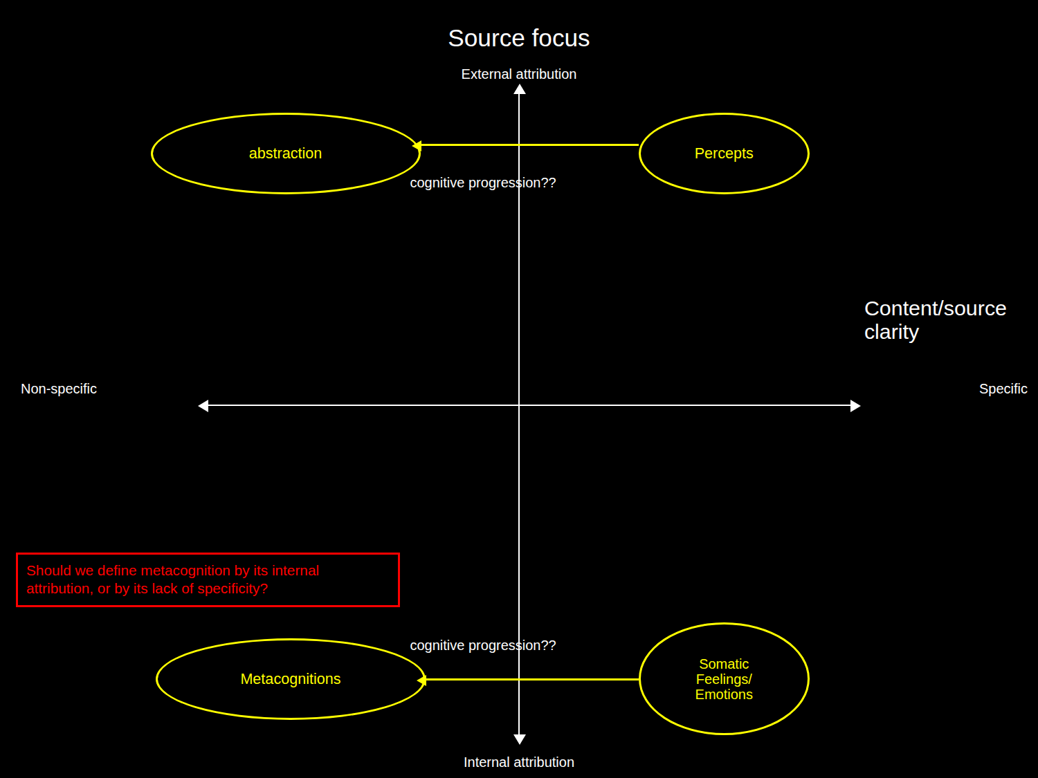Source focus
External attribution
Internal attribution
Non-specific
Specific
Content/source
clarity
abstraction
Percepts
Metacognitions
Somatic
Feelings/
Emotions
cognitive progression??
cognitive progression??
Should we define metacognition by its internal attribution, or by its lack of specificity?